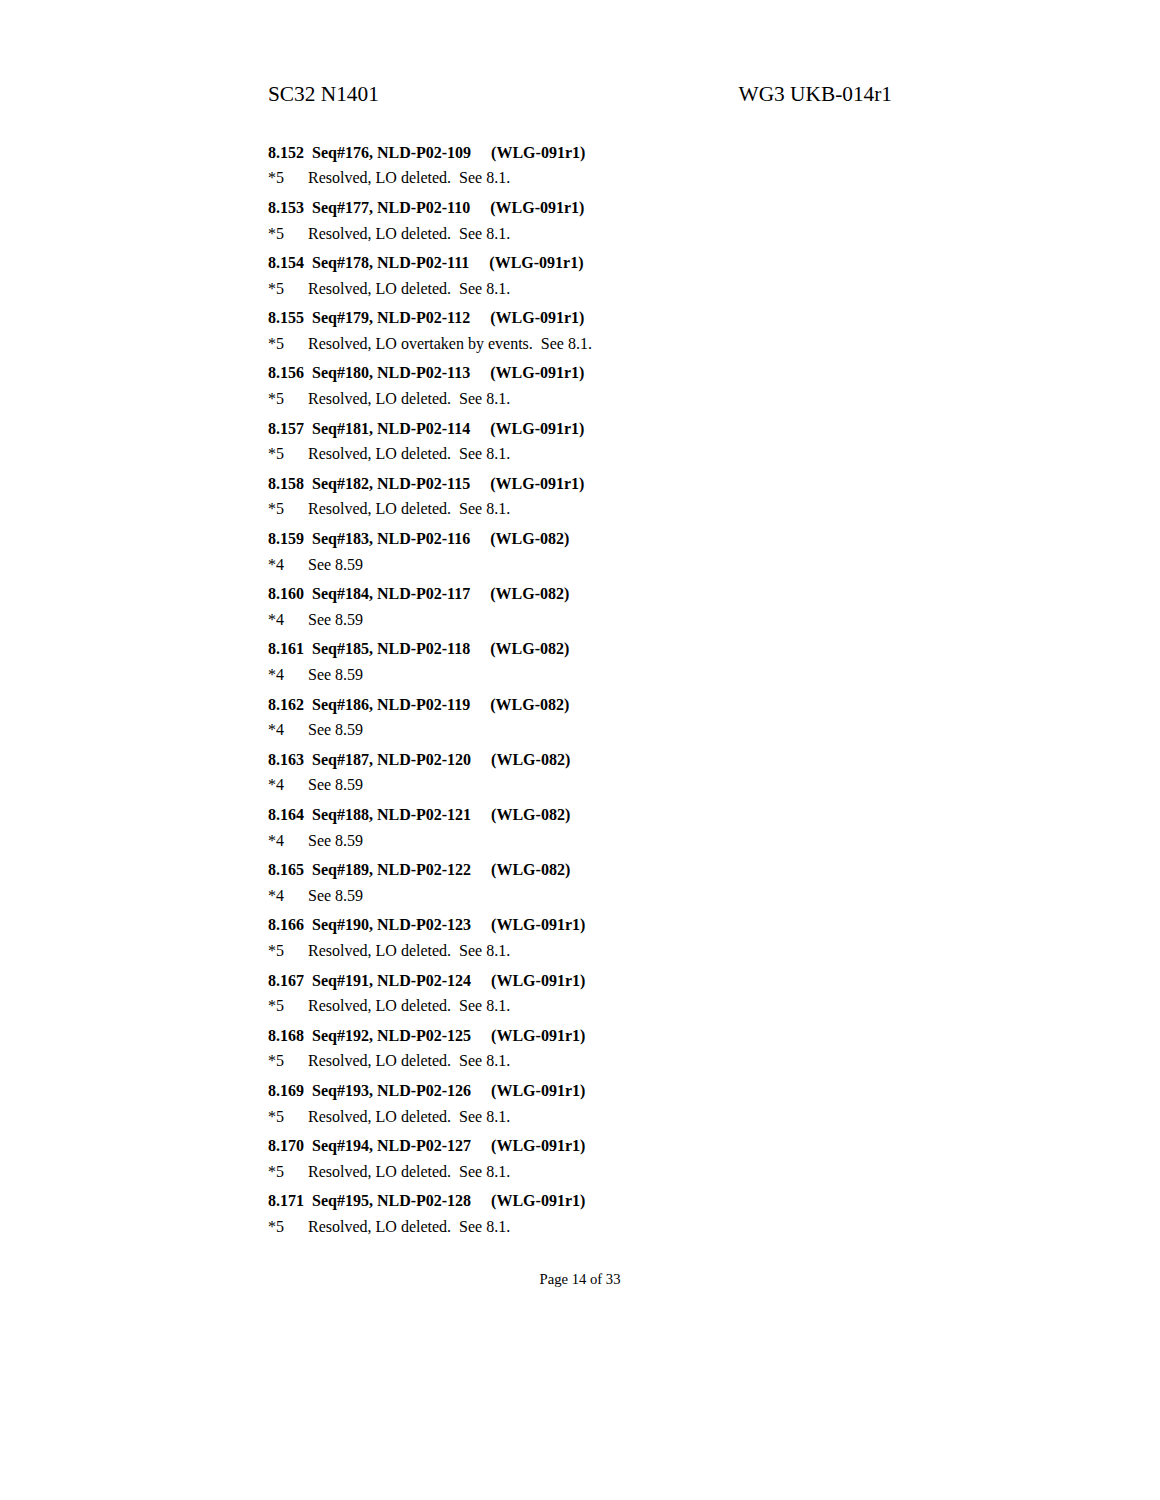SC32 N1401 WG3 UKB-014r1
8.152 Seq#176, NLD-P02-109 (WLG-091r1)
*5 Resolved, LO deleted. See 8.1.
8.153 Seq#177, NLD-P02-110 (WLG-091r1)
*5 Resolved, LO deleted. See 8.1.
8.154 Seq#178, NLD-P02-111 (WLG-091r1)
*5 Resolved, LO deleted. See 8.1.
8.155 Seq#179, NLD-P02-112 (WLG-091r1)
*5 Resolved, LO overtaken by events. See 8.1.
8.156 Seq#180, NLD-P02-113 (WLG-091r1)
*5 Resolved, LO deleted. See 8.1.
8.157 Seq#181, NLD-P02-114 (WLG-091r1)
*5 Resolved, LO deleted. See 8.1.
8.158 Seq#182, NLD-P02-115 (WLG-091r1)
*5 Resolved, LO deleted. See 8.1.
8.159 Seq#183, NLD-P02-116 (WLG-082)
*4 See 8.59
8.160 Seq#184, NLD-P02-117 (WLG-082)
*4 See 8.59
8.161 Seq#185, NLD-P02-118 (WLG-082)
*4 See 8.59
8.162 Seq#186, NLD-P02-119 (WLG-082)
*4 See 8.59
8.163 Seq#187, NLD-P02-120 (WLG-082)
*4 See 8.59
8.164 Seq#188, NLD-P02-121 (WLG-082)
*4 See 8.59
8.165 Seq#189, NLD-P02-122 (WLG-082)
*4 See 8.59
8.166 Seq#190, NLD-P02-123 (WLG-091r1)
*5 Resolved, LO deleted. See 8.1.
8.167 Seq#191, NLD-P02-124 (WLG-091r1)
*5 Resolved, LO deleted. See 8.1.
8.168 Seq#192, NLD-P02-125 (WLG-091r1)
*5 Resolved, LO deleted. See 8.1.
8.169 Seq#193, NLD-P02-126 (WLG-091r1)
*5 Resolved, LO deleted. See 8.1.
8.170 Seq#194, NLD-P02-127 (WLG-091r1)
*5 Resolved, LO deleted. See 8.1.
8.171 Seq#195, NLD-P02-128 (WLG-091r1)
*5 Resolved, LO deleted. See 8.1.
Page 14 of 33